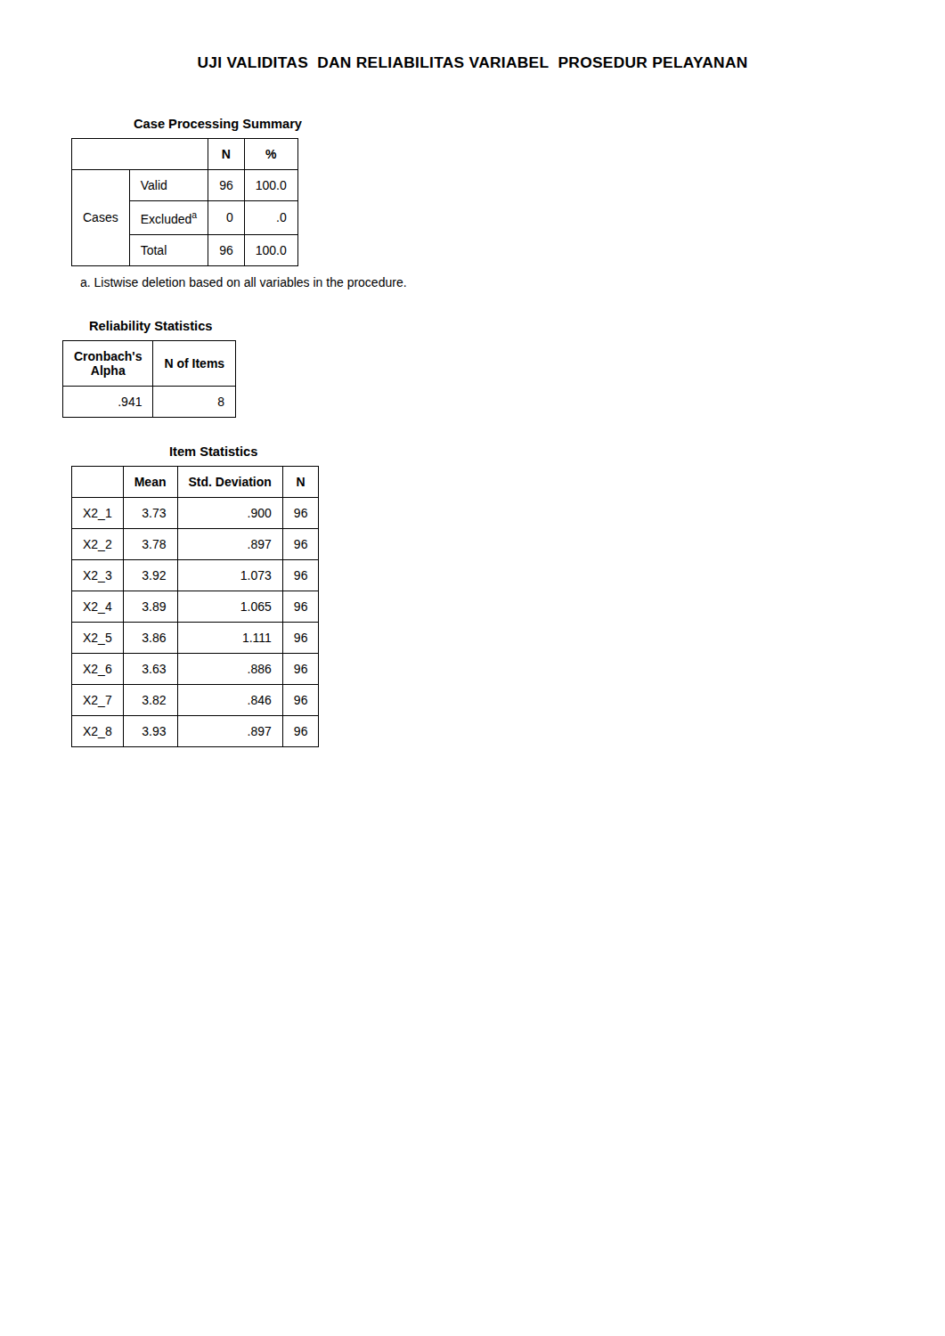UJI VALIDITAS DAN RELIABILITAS VARIABEL PROSEDUR PELAYANAN
Case Processing Summary
| | N | % |
| --- | --- | --- |
| Cases | Valid | 96 | 100.0 |
| Excluded a | 0 | .0 |
| Total | 96 | 100.0 |
a. Listwise deletion based on all variables in the procedure.
Reliability Statistics
| Cronbach's Alpha | N of Items |
| --- | --- |
| .941 | 8 |
Item Statistics
| | Mean | Std. Deviation | N |
| --- | --- | --- | --- |
| X2_1 | 3.73 | .900 | 96 |
| X2_2 | 3.78 | .897 | 96 |
| X2_3 | 3.92 | 1.073 | 96 |
| X2_4 | 3.89 | 1.065 | 96 |
| X2_5 | 3.86 | 1.111 | 96 |
| X2_6 | 3.63 | .886 | 96 |
| X2_7 | 3.82 | .846 | 96 |
| X2_8 | 3.93 | .897 | 96 |